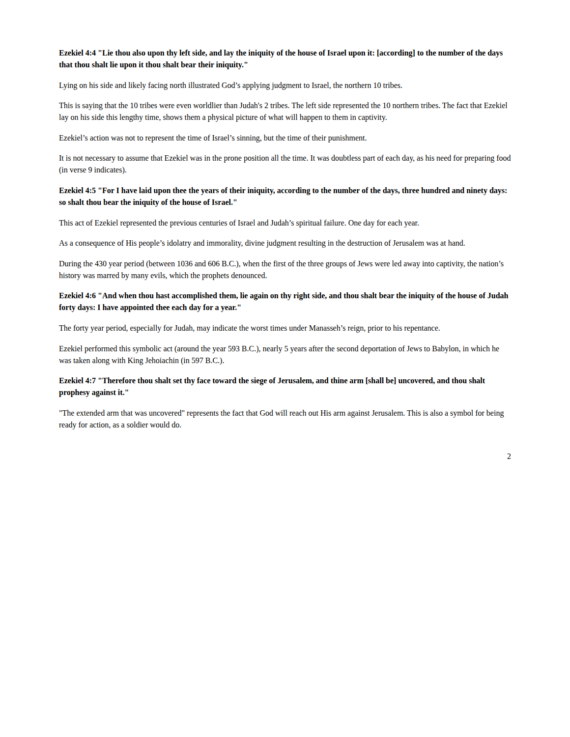Ezekiel 4:4 "Lie thou also upon thy left side, and lay the iniquity of the house of Israel upon it: [according] to the number of the days that thou shalt lie upon it thou shalt bear their iniquity."
Lying on his side and likely facing north illustrated God’s applying judgment to Israel, the northern 10 tribes.
This is saying that the 10 tribes were even worldlier than Judah's 2 tribes. The left side represented the 10 northern tribes. The fact that Ezekiel lay on his side this lengthy time, shows them a physical picture of what will happen to them in captivity.
Ezekiel’s action was not to represent the time of Israel’s sinning, but the time of their punishment.
It is not necessary to assume that Ezekiel was in the prone position all the time. It was doubtless part of each day, as his need for preparing food (in verse 9 indicates).
Ezekiel 4:5 "For I have laid upon thee the years of their iniquity, according to the number of the days, three hundred and ninety days: so shalt thou bear the iniquity of the house of Israel."
This act of Ezekiel represented the previous centuries of Israel and Judah’s spiritual failure. One day for each year.
As a consequence of His people’s idolatry and immorality, divine judgment resulting in the destruction of Jerusalem was at hand.
During the 430 year period (between 1036 and 606 B.C.), when the first of the three groups of Jews were led away into captivity, the nation’s history was marred by many evils, which the prophets denounced.
Ezekiel 4:6 "And when thou hast accomplished them, lie again on thy right side, and thou shalt bear the iniquity of the house of Judah forty days: I have appointed thee each day for a year."
The forty year period, especially for Judah, may indicate the worst times under Manasseh’s reign, prior to his repentance.
Ezekiel performed this symbolic act (around the year 593 B.C.), nearly 5 years after the second deportation of Jews to Babylon, in which he was taken along with King Jehoiachin (in 597 B.C.).
Ezekiel 4:7 "Therefore thou shalt set thy face toward the siege of Jerusalem, and thine arm [shall be] uncovered, and thou shalt prophesy against it."
"The extended arm that was uncovered" represents the fact that God will reach out His arm against Jerusalem. This is also a symbol for being ready for action, as a soldier would do.
2